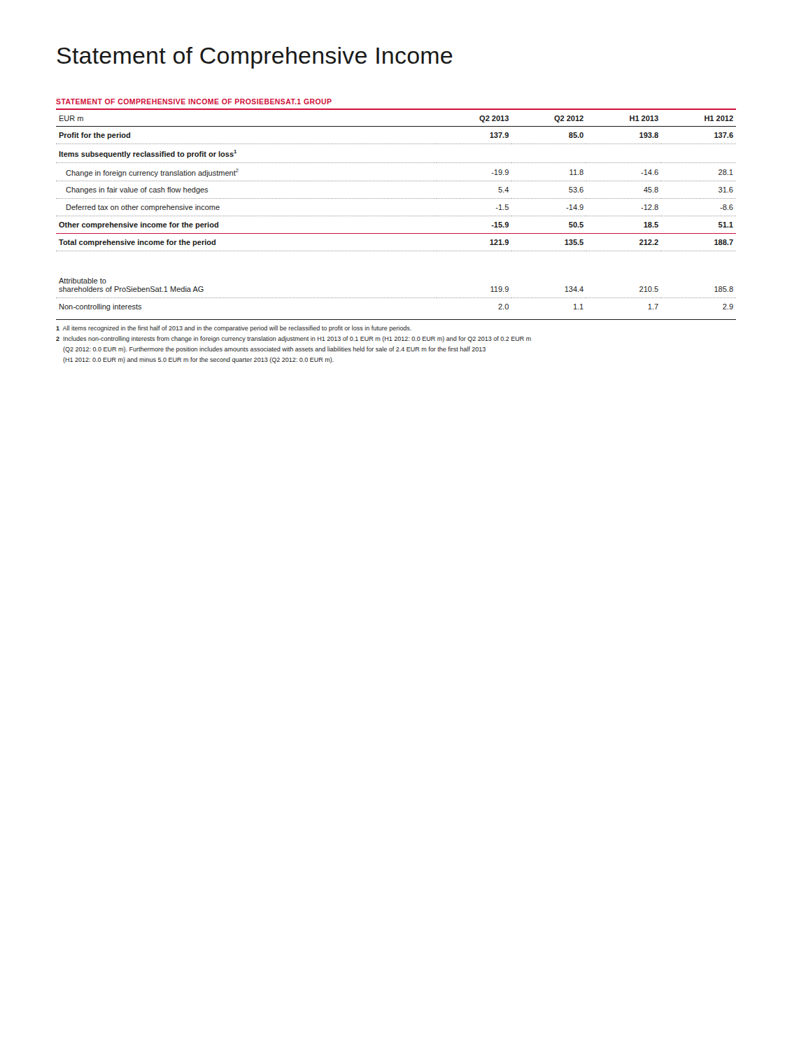Statement of Comprehensive Income
STATEMENT OF COMPREHENSIVE INCOME OF PROSIEBENSAT.1 GROUP
| EUR m | Q2 2013 | Q2 2012 | H1 2013 | H1 2012 |
| --- | --- | --- | --- | --- |
| Profit for the period | 137.9 | 85.0 | 193.8 | 137.6 |
| Items subsequently reclassified to profit or loss 1 | | | | |
| Change in foreign currency translation adjustment 2 | -19.9 | 11.8 | -14.6 | 28.1 |
| Changes in fair value of cash flow hedges | 5.4 | 53.6 | 45.8 | 31.6 |
| Deferred tax on other comprehensive income | -1.5 | -14.9 | -12.8 | -8.6 |
| Other comprehensive income for the period | -15.9 | 50.5 | 18.5 | 51.1 |
| Total comprehensive income for the period | 121.9 | 135.5 | 212.2 | 188.7 |
| Attributable to shareholders of ProSiebenSat.1 Media AG | 119.9 | 134.4 | 210.5 | 185.8 |
| Non-controlling interests | 2.0 | 1.1 | 1.7 | 2.9 |
1 All items recognized in the first half of 2013 and in the comparative period will be reclassified to profit or loss in future periods.
2 Includes non-controlling interests from change in foreign currency translation adjustment in H1 2013 of 0.1 EUR m (H1 2012: 0.0 EUR m) and for Q2 2013 of 0.2 EUR m
(Q2 2012: 0.0 EUR m). Furthermore the position includes amounts associated with assets and liabilities held for sale of 2.4 EUR m for the first half 2013
(H1 2012: 0.0 EUR m) and minus 5.0 EUR m for the second quarter 2013 (Q2 2012: 0.0 EUR m).